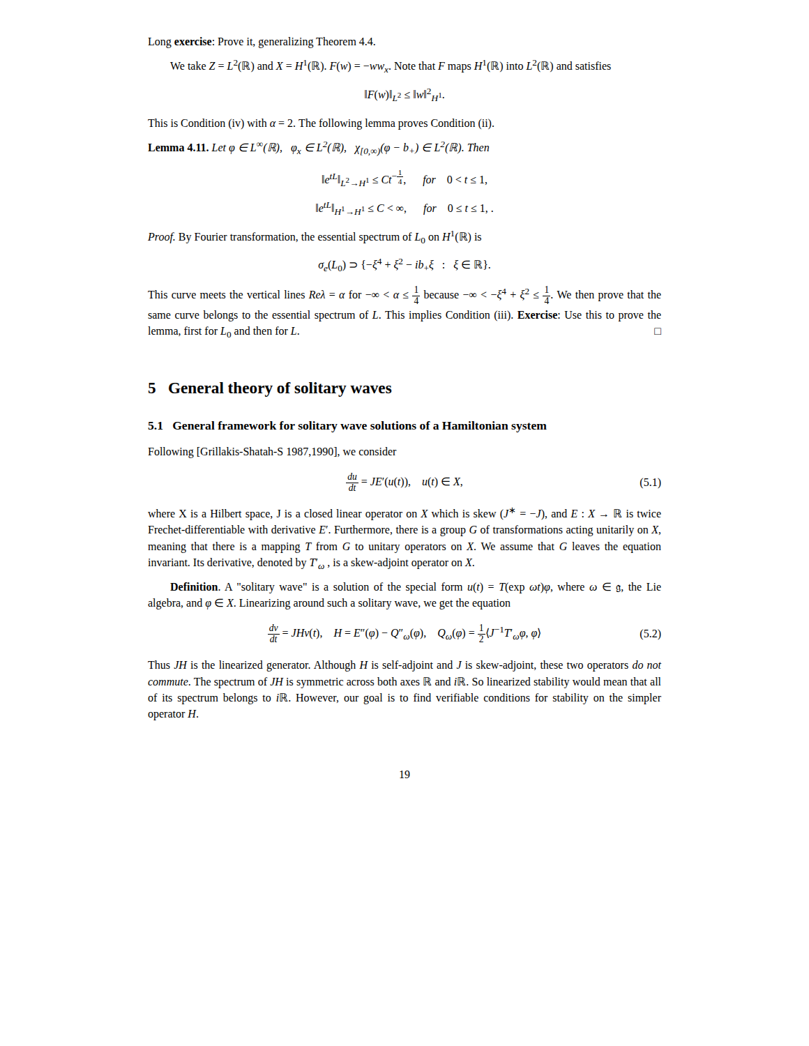Long exercise: Prove it, generalizing Theorem 4.4.
We take Z = L2(ℝ) and X = H1(ℝ). F(w) = −wwx. Note that F maps H1(ℝ) into L2(ℝ) and satisfies
‖F(w)‖L2 ≤ ‖w‖2H1.
This is Condition (iv) with α = 2. The following lemma proves Condition (ii).
Lemma 4.11. Let φ ∈ L∞(ℝ), φx ∈ L2(ℝ), χ[0,∞)(φ − b+) ∈ L2(ℝ). Then
‖etL‖L2→H1 ≤ Ct−14, for 0 < t ≤ 1,
‖etL‖H1→H1 ≤ C < ∞, for 0 ≤ t ≤ 1, .
Proof. By Fourier transformation, the essential spectrum of L0 on H1(ℝ) is
σe(L0) ⊃ {−ξ4 + ξ2 − ib+ξ : ξ ∈ ℝ}.
This curve meets the vertical lines Re λ = α for −∞ < α ≤ 14 because −∞ < −ξ4 + ξ2 ≤ 14. We then prove that the same curve belongs to the essential spectrum of L. This implies Condition (iii). Exercise: Use this to prove the lemma, first for L0 and then for L. □
5 General theory of solitary waves
5.1 General framework for solitary wave solutions of a Hamiltonian system
Following [Grillakis-Shatah-S 1987,1990], we consider
du dt = JE′(u(t)), u(t) ∈ X, (5.1)
where X is a Hilbert space, J is a closed linear operator on X which is skew (J∗ = −J), and E : X → ℝ is twice Frechet-differentiable with derivative E′. Furthermore, there is a group G of transformations acting unitarily on X, meaning that there is a mapping T from G to unitary operators on X. We assume that G leaves the equation invariant. Its derivative, denoted by T′ω , is a skew-adjoint operator on X.
Definition. A "solitary wave" is a solution of the special form u(t) = T(exp ωt)φ, where ω ∈ 𝔤, the Lie algebra, and φ ∈ X. Linearizing around such a solitary wave, we get the equation
dv dt = JHv(t), H = E″(φ) − Q″ω(φ), Qω(φ) = 12⟨J−1T′ωφ, φ⟩ (5.2)
Thus JH is the linearized generator. Although H is self-adjoint and J is skew-adjoint, these two operators do not commute. The spectrum of JH is symmetric across both axes ℝ and i ℝ. So linearized stability would mean that all of its spectrum belongs to i ℝ. However, our goal is to find verifiable conditions for stability on the simpler operator H.
19